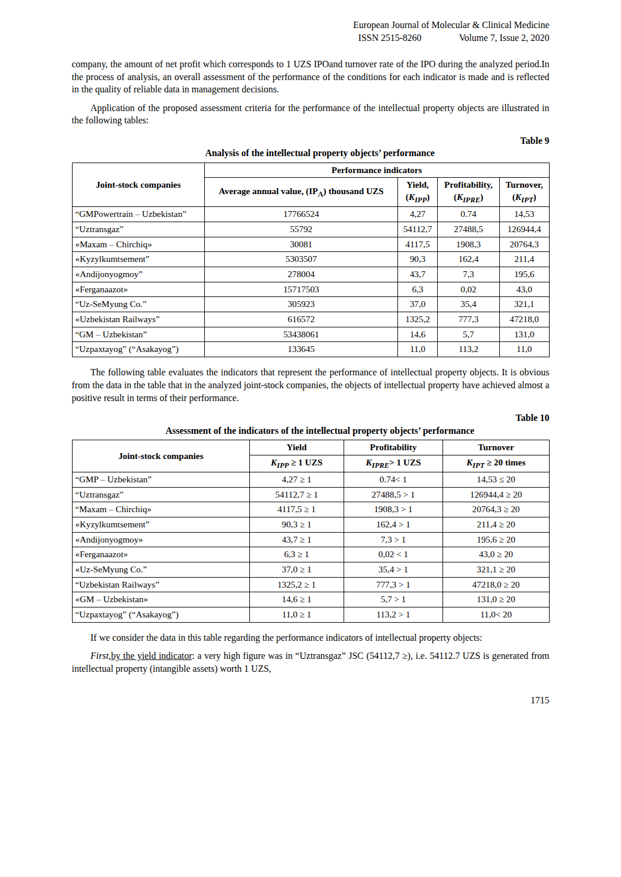European Journal of Molecular & Clinical Medicine ISSN 2515-8260 Volume 7, Issue 2, 2020
company, the amount of net profit which corresponds to 1 UZS IPOand turnover rate of the IPO during the analyzed period.In the process of analysis, an overall assessment of the performance of the conditions for each indicator is made and is reflected in the quality of reliable data in management decisions.
Application of the proposed assessment criteria for the performance of the intellectual property objects are illustrated in the following tables:
Table 9
Analysis of the intellectual property objects’ performance
| Joint-stock companies | Performance indicators |
| --- | --- |
| Average annual value, (IP A ) thousand UZS | Yield, ( K IPP ) | Profitability, ( K IPRE ) | Turnover, ( K IPT ) |
| “GMPowertrain – Uzbekistan” | 17766524 | 4,27 | 0.74 | 14,53 |
| “Uztransgaz” | 55792 | 54112,7 | 27488,5 | 126944,4 |
| «Maxam – Chirchiq» | 30081 | 4117,5 | 1908,3 | 20764,3 |
| «Kyzylkumtsement” | 5303507 | 90,3 | 162,4 | 211,4 |
| «Andijonyogmoy” | 278004 | 43,7 | 7,3 | 195,6 |
| «Ferganaazot» | 15717503 | 6,3 | 0,02 | 43,0 |
| “Uz-SeMyung Co.” | 305923 | 37,0 | 35,4 | 321,1 |
| «Uzbekistan Railways” | 616572 | 1325,2 | 777,3 | 47218,0 |
| “GM – Uzbekistan” | 53438061 | 14,6 | 5,7 | 131,0 |
| “Uzpaxtayog” (“Asakayog”) | 133645 | 11,0 | 113,2 | 11,0 |
The following table evaluates the indicators that represent the performance of intellectual property objects. It is obvious from the data in the table that in the analyzed joint-stock companies, the objects of intellectual property have achieved almost a positive result in terms of their performance.
Table 10
Assessment of the indicators of the intellectual property objects’ performance
| Joint-stock companies | Yield | Profitability | Turnover |
| --- | --- | --- | --- |
| K IPP ≥ 1 UZS | K IPRE > 1 UZS | K IPT ≥ 20 times |
| “GMP – Uzbekistan” | 4,27 ≥ 1 | 0.74< 1 | 14,53 ≤ 20 |
| “Uztransgaz” | 54112,7 ≥ 1 | 27488,5 > 1 | 126944,4 ≥ 20 |
| “Maxam – Chirchiq» | 4117,5 ≥ 1 | 1908,3 > 1 | 20764,3 ≥ 20 |
| «Kyzylkumtsement” | 90,3 ≥ 1 | 162,4 > 1 | 211,4 ≥ 20 |
| «Andijonyogmoy» | 43,7 ≥ 1 | 7,3 > 1 | 195,6 ≥ 20 |
| «Ferganaazot» | 6,3 ≥ 1 | 0,02 < 1 | 43,0 ≥ 20 |
| «Uz-SeMyung Co.” | 37,0 ≥ 1 | 35,4 > 1 | 321,1 ≥ 20 |
| “Uzbekistan Railways” | 1325,2 ≥ 1 | 777,3 > 1 | 47218,0 ≥ 20 |
| «GM – Uzbekistan» | 14,6 ≥ 1 | 5,7 > 1 | 131,0 ≥ 20 |
| “Uzpaxtayog” (“Asakayog”) | 11,0 ≥ 1 | 113,2 > 1 | 11,0< 20 |
If we consider the data in this table regarding the performance indicators of intellectual property objects:
First, by the yield indicator: a very high figure was in “Uztransgaz” JSC (54112,7 ≥), i.e. 54112.7 UZS is generated from intellectual property (intangible assets) worth 1 UZS,
1715